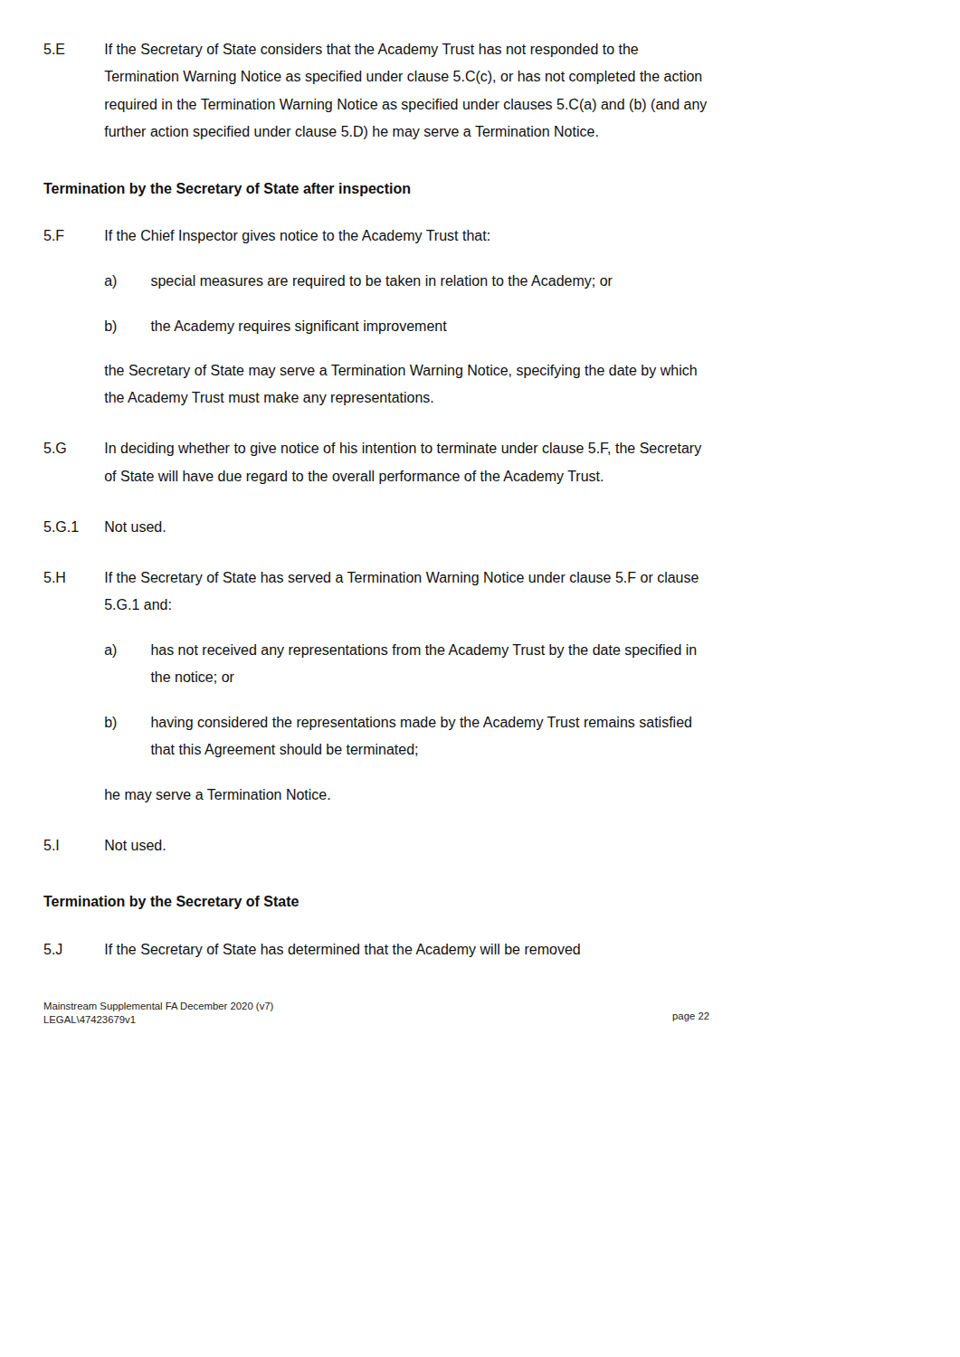5.E
If the Secretary of State considers that the Academy Trust has not responded to the Termination Warning Notice as specified under clause 5.C(c), or has not completed the action required in the Termination Warning Notice as specified under clauses 5.C(a) and (b) (and any further action specified under clause 5.D) he may serve a Termination Notice.
Termination by the Secretary of State after inspection
5.F
If the Chief Inspector gives notice to the Academy Trust that:
a)
special measures are required to be taken in relation to the Academy; or
b)
the Academy requires significant improvement
the Secretary of State may serve a Termination Warning Notice, specifying the date by which the Academy Trust must make any representations.
5.G
In deciding whether to give notice of his intention to terminate under clause 5.F, the Secretary of State will have due regard to the overall performance of the Academy Trust.
5.G.1
Not used.
5.H
If the Secretary of State has served a Termination Warning Notice under clause 5.F or clause 5.G.1 and:
a)
has not received any representations from the Academy Trust by the date specified in the notice; or
b)
having considered the representations made by the Academy Trust remains satisfied that this Agreement should be terminated;
he may serve a Termination Notice.
5.I
Not used.
Termination by the Secretary of State
5.J
If the Secretary of State has determined that the Academy will be removed
Mainstream Supplemental FA December 2020 (v7)
LEGAL\47423679v1
page 22